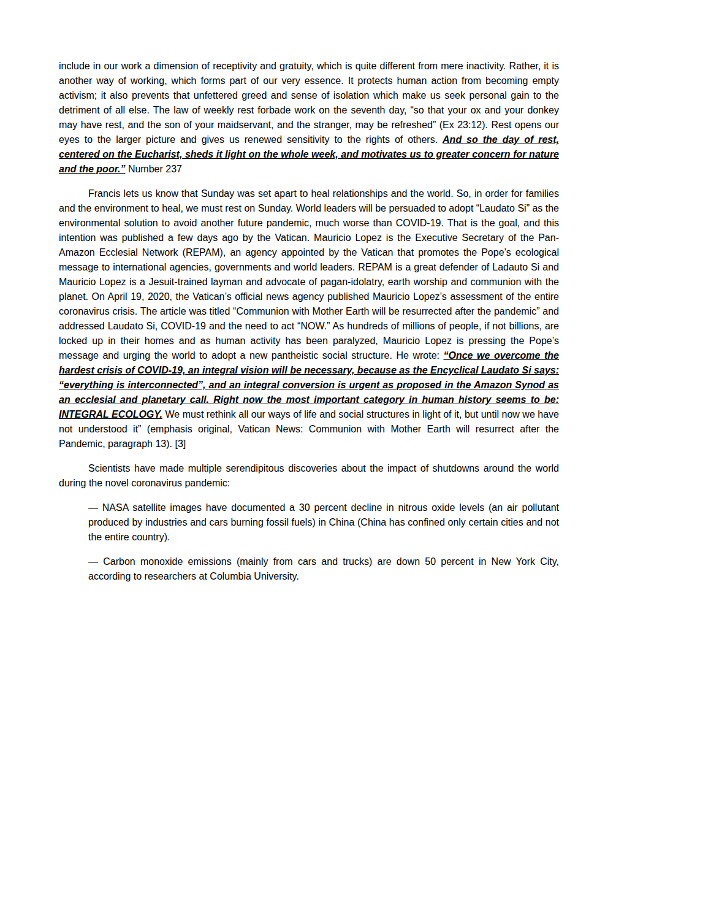include in our work a dimension of receptivity and gratuity, which is quite different from mere inactivity. Rather, it is another way of working, which forms part of our very essence. It protects human action from becoming empty activism; it also prevents that unfettered greed and sense of isolation which make us seek personal gain to the detriment of all else. The law of weekly rest forbade work on the seventh day, “so that your ox and your donkey may have rest, and the son of your maidservant, and the stranger, may be refreshed” (Ex 23:12). Rest opens our eyes to the larger picture and gives us renewed sensitivity to the rights of others. And so the day of rest, centered on the Eucharist, sheds it light on the whole week, and motivates us to greater concern for nature and the poor.” Number 237
Francis lets us know that Sunday was set apart to heal relationships and the world. So, in order for families and the environment to heal, we must rest on Sunday. World leaders will be persuaded to adopt “Laudato Si” as the environmental solution to avoid another future pandemic, much worse than COVID-19. That is the goal, and this intention was published a few days ago by the Vatican. Mauricio Lopez is the Executive Secretary of the Pan-Amazon Ecclesial Network (REPAM), an agency appointed by the Vatican that promotes the Pope’s ecological message to international agencies, governments and world leaders. REPAM is a great defender of Ladauto Si and Mauricio Lopez is a Jesuit-trained layman and advocate of pagan-idolatry, earth worship and communion with the planet. On April 19, 2020, the Vatican’s official news agency published Mauricio Lopez’s assessment of the entire coronavirus crisis. The article was titled “Communion with Mother Earth will be resurrected after the pandemic” and addressed Laudato Si, COVID-19 and the need to act “NOW.” As hundreds of millions of people, if not billions, are locked up in their homes and as human activity has been paralyzed, Mauricio Lopez is pressing the Pope’s message and urging the world to adopt a new pantheistic social structure. He wrote: “Once we overcome the hardest crisis of COVID-19, an integral vision will be necessary, because as the Encyclical Laudato Si says: “everything is interconnected”, and an integral conversion is urgent as proposed in the Amazon Synod as an ecclesial and planetary call. Right now the most important category in human history seems to be: INTEGRAL ECOLOGY. We must rethink all our ways of life and social structures in light of it, but until now we have not understood it” (emphasis original, Vatican News: Communion with Mother Earth will resurrect after the Pandemic, paragraph 13). [3]
Scientists have made multiple serendipitous discoveries about the impact of shutdowns around the world during the novel coronavirus pandemic:
— NASA satellite images have documented a 30 percent decline in nitrous oxide levels (an air pollutant produced by industries and cars burning fossil fuels) in China (China has confined only certain cities and not the entire country).
— Carbon monoxide emissions (mainly from cars and trucks) are down 50 percent in New York City, according to researchers at Columbia University.